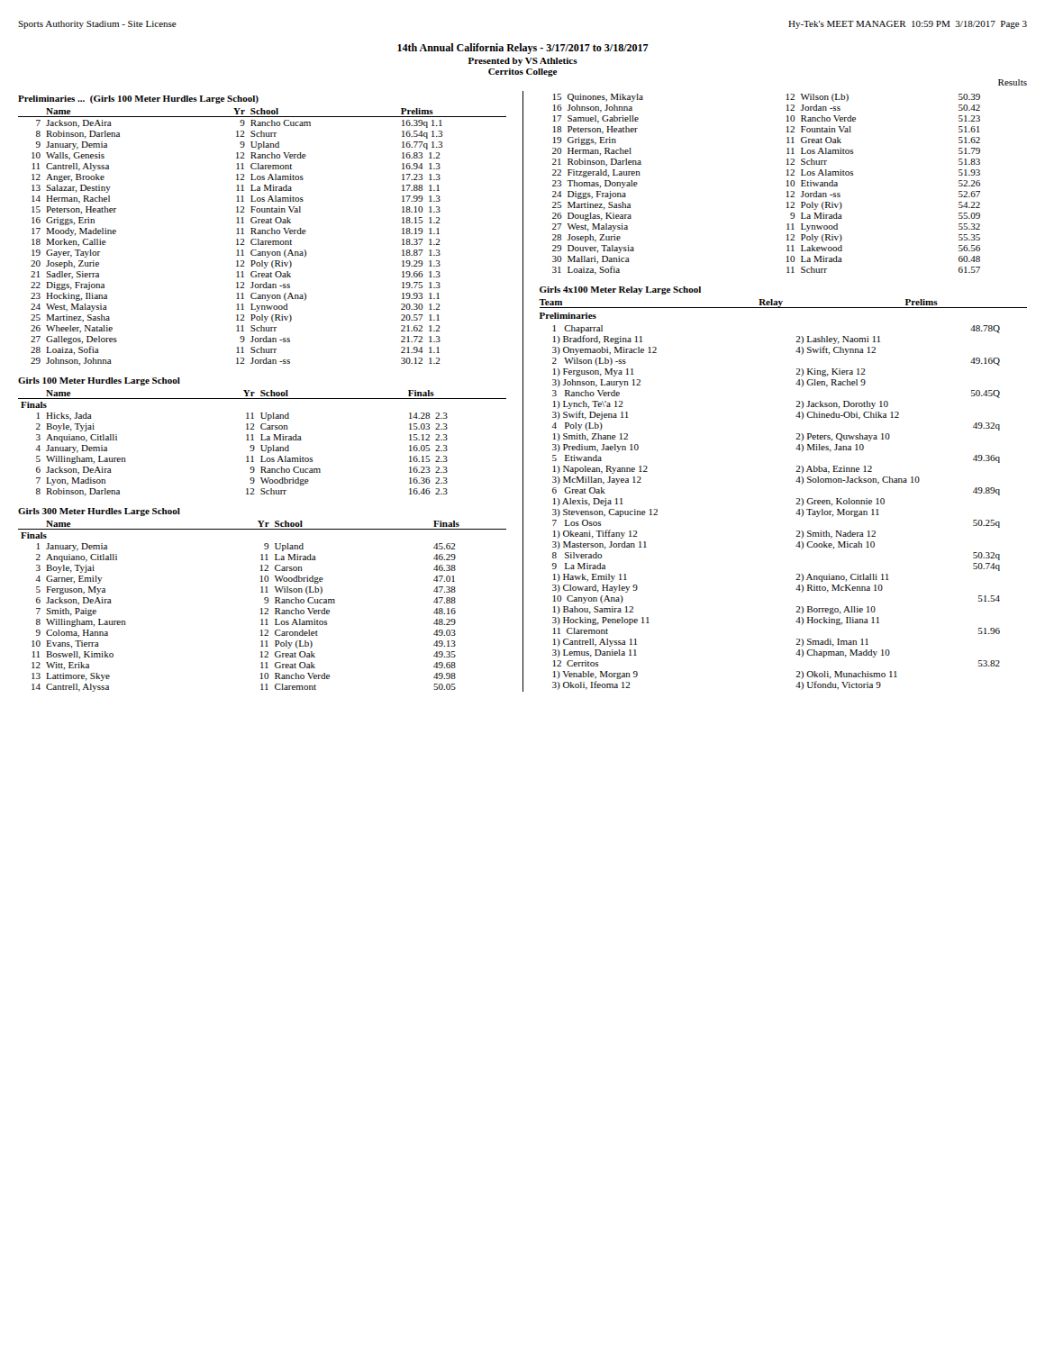Sports Authority Stadium - Site License
Hy-Tek's MEET MANAGER 10:59 PM 3/18/2017 Page 3
14th Annual California Relays - 3/17/2017 to 3/18/2017
Presented by VS Athletics
Cerritos College
Results
Preliminaries ... (Girls 100 Meter Hurdles Large School)
| | Name | Yr | School | Prelims |
| --- | --- | --- | --- | --- |
| 7 | Jackson, DeAira | 9 | Rancho Cucam | 16.39q 1.1 |
| 8 | Robinson, Darlena | 12 | Schurr | 16.54q 1.3 |
| 9 | January, Demia | 9 | Upland | 16.77q 1.3 |
| 10 | Walls, Genesis | 12 | Rancho Verde | 16.83 1.2 |
| 11 | Cantrell, Alyssa | 11 | Claremont | 16.94 1.3 |
| 12 | Anger, Brooke | 12 | Los Alamitos | 17.23 1.3 |
| 13 | Salazar, Destiny | 11 | La Mirada | 17.88 1.1 |
| 14 | Herman, Rachel | 11 | Los Alamitos | 17.99 1.3 |
| 15 | Peterson, Heather | 12 | Fountain Val | 18.10 1.3 |
| 16 | Griggs, Erin | 11 | Great Oak | 18.15 1.2 |
| 17 | Moody, Madeline | 11 | Rancho Verde | 18.19 1.1 |
| 18 | Morken, Callie | 12 | Claremont | 18.37 1.2 |
| 19 | Gayer, Taylor | 11 | Canyon (Ana) | 18.87 1.3 |
| 20 | Joseph, Zurie | 12 | Poly (Riv) | 19.29 1.3 |
| 21 | Sadler, Sierra | 11 | Great Oak | 19.66 1.3 |
| 22 | Diggs, Frajona | 12 | Jordan -ss | 19.75 1.3 |
| 23 | Hocking, Iliana | 11 | Canyon (Ana) | 19.93 1.1 |
| 24 | West, Malaysia | 11 | Lynwood | 20.30 1.2 |
| 25 | Martinez, Sasha | 12 | Poly (Riv) | 20.57 1.1 |
| 26 | Wheeler, Natalie | 11 | Schurr | 21.62 1.2 |
| 27 | Gallegos, Delores | 9 | Jordan -ss | 21.72 1.3 |
| 28 | Loaiza, Sofia | 11 | Schurr | 21.94 1.1 |
| 29 | Johnson, Johnna | 12 | Jordan -ss | 30.12 1.2 |
Girls 100 Meter Hurdles Large School
| | Name | Yr | School | Finals |
| --- | --- | --- | --- | --- |
| Finals |
| 1 | Hicks, Jada | 11 | Upland | 14.28 2.3 |
| 2 | Boyle, Tyjai | 12 | Carson | 15.03 2.3 |
| 3 | Anquiano, Citlalli | 11 | La Mirada | 15.12 2.3 |
| 4 | January, Demia | 9 | Upland | 16.05 2.3 |
| 5 | Willingham, Lauren | 11 | Los Alamitos | 16.15 2.3 |
| 6 | Jackson, DeAira | 9 | Rancho Cucam | 16.23 2.3 |
| 7 | Lyon, Madison | 9 | Woodbridge | 16.36 2.3 |
| 8 | Robinson, Darlena | 12 | Schurr | 16.46 2.3 |
Girls 300 Meter Hurdles Large School
| | Name | Yr | School | Finals |
| --- | --- | --- | --- | --- |
| Finals |
| 1 | January, Demia | 9 | Upland | 45.62 |
| 2 | Anquiano, Citlalli | 11 | La Mirada | 46.29 |
| 3 | Boyle, Tyjai | 12 | Carson | 46.38 |
| 4 | Garner, Emily | 10 | Woodbridge | 47.01 |
| 5 | Ferguson, Mya | 11 | Wilson (Lb) | 47.38 |
| 6 | Jackson, DeAira | 9 | Rancho Cucam | 47.88 |
| 7 | Smith, Paige | 12 | Rancho Verde | 48.16 |
| 8 | Willingham, Lauren | 11 | Los Alamitos | 48.29 |
| 9 | Coloma, Hanna | 12 | Carondelet | 49.03 |
| 10 | Evans, Tierra | 11 | Poly (Lb) | 49.13 |
| 11 | Boswell, Kimiko | 12 | Great Oak | 49.35 |
| 12 | Witt, Erika | 11 | Great Oak | 49.68 |
| 13 | Lattimore, Skye | 10 | Rancho Verde | 49.98 |
| 14 | Cantrell, Alyssa | 11 | Claremont | 50.05 |
| 15 | Quinones, Mikayla | 12 | Wilson (Lb) | 50.39 |
| 16 | Johnson, Johnna | 12 | Jordan -ss | 50.42 |
| 17 | Samuel, Gabrielle | 10 | Rancho Verde | 51.23 |
| 18 | Peterson, Heather | 12 | Fountain Val | 51.61 |
| 19 | Griggs, Erin | 11 | Great Oak | 51.62 |
| 20 | Herman, Rachel | 11 | Los Alamitos | 51.79 |
| 21 | Robinson, Darlena | 12 | Schurr | 51.83 |
| 22 | Fitzgerald, Lauren | 12 | Los Alamitos | 51.93 |
| 23 | Thomas, Donyale | 10 | Etiwanda | 52.26 |
| 24 | Diggs, Frajona | 12 | Jordan -ss | 52.67 |
| 25 | Martinez, Sasha | 12 | Poly (Riv) | 54.22 |
| 26 | Douglas, Kieara | 9 | La Mirada | 55.09 |
| 27 | West, Malaysia | 11 | Lynwood | 55.32 |
| 28 | Joseph, Zurie | 12 | Poly (Riv) | 55.35 |
| 29 | Douver, Talaysia | 11 | Lakewood | 56.56 |
| 30 | Mallari, Danica | 10 | La Mirada | 60.48 |
| 31 | Loaiza, Sofia | 11 | Schurr | 61.57 |
Girls 4x100 Meter Relay Large School
Team
Relay
Prelims
Preliminaries
1 Chaparral
48.78Q
1) Bradford, Regina 112) Lashley, Naomi 11
3) Onyemaobi, Miracle 124) Swift, Chynna 12
2 Wilson (Lb) -ss
49.16Q
1) Ferguson, Mya 112) King, Kiera 12
3) Johnson, Lauryn 124) Glen, Rachel 9
3 Rancho Verde
50.45Q
1) Lynch, Te\'a 122) Jackson, Dorothy 10
3) Swift, Dejena 114) Chinedu-Obi, Chika 12
4 Poly (Lb)
49.32q
1) Smith, Zhane 122) Peters, Quwshaya 10
3) Predium, Jaelyn 104) Miles, Jana 10
5 Etiwanda
49.36q
1) Napolean, Ryanne 122) Abba, Ezinne 12
3) McMillan, Jayea 124) Solomon-Jackson, Chana 10
6 Great Oak
49.89q
1) Alexis, Deja 112) Green, Kolonnie 10
3) Stevenson, Capucine 124) Taylor, Morgan 11
7 Los Osos
50.25q
1) Okeani, Tiffany 122) Smith, Nadera 12
3) Masterson, Jordan 114) Cooke, Micah 10
8 Silverado
50.32q
9 La Mirada
50.74q
1) Hawk, Emily 112) Anquiano, Citlalli 11
3) Cloward, Hayley 94) Ritto, McKenna 10
10 Canyon (Ana)
51.54
1) Bahou, Samira 122) Borrego, Allie 10
3) Hocking, Penelope 114) Hocking, Iliana 11
11 Claremont
51.96
1) Cantrell, Alyssa 112) Smadi, Iman 11
3) Lemus, Daniela 114) Chapman, Maddy 10
12 Cerritos
53.82
1) Venable, Morgan 92) Okoli, Munachismo 11
3) Okoli, Ifeoma 124) Ufondu, Victoria 9